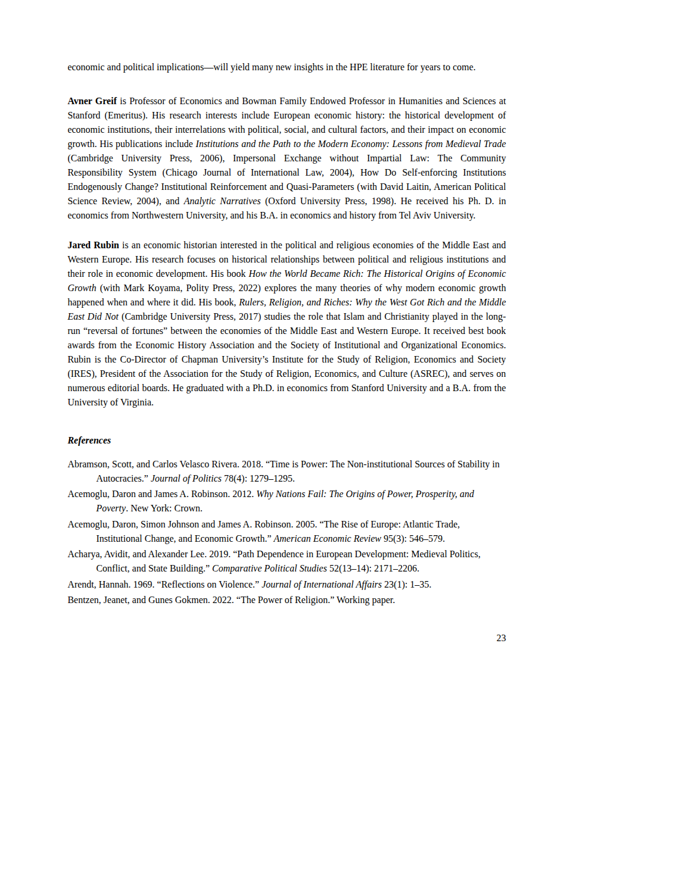economic and political implications—will yield many new insights in the HPE literature for years to come.
Avner Greif is Professor of Economics and Bowman Family Endowed Professor in Humanities and Sciences at Stanford (Emeritus). His research interests include European economic history: the historical development of economic institutions, their interrelations with political, social, and cultural factors, and their impact on economic growth. His publications include Institutions and the Path to the Modern Economy: Lessons from Medieval Trade (Cambridge University Press, 2006), Impersonal Exchange without Impartial Law: The Community Responsibility System (Chicago Journal of International Law, 2004), How Do Self-enforcing Institutions Endogenously Change? Institutional Reinforcement and Quasi-Parameters (with David Laitin, American Political Science Review, 2004), and Analytic Narratives (Oxford University Press, 1998). He received his Ph. D. in economics from Northwestern University, and his B.A. in economics and history from Tel Aviv University.
Jared Rubin is an economic historian interested in the political and religious economies of the Middle East and Western Europe. His research focuses on historical relationships between political and religious institutions and their role in economic development. His book How the World Became Rich: The Historical Origins of Economic Growth (with Mark Koyama, Polity Press, 2022) explores the many theories of why modern economic growth happened when and where it did. His book, Rulers, Religion, and Riches: Why the West Got Rich and the Middle East Did Not (Cambridge University Press, 2017) studies the role that Islam and Christianity played in the long-run “reversal of fortunes” between the economies of the Middle East and Western Europe. It received best book awards from the Economic History Association and the Society of Institutional and Organizational Economics. Rubin is the Co-Director of Chapman University’s Institute for the Study of Religion, Economics and Society (IRES), President of the Association for the Study of Religion, Economics, and Culture (ASREC), and serves on numerous editorial boards. He graduated with a Ph.D. in economics from Stanford University and a B.A. from the University of Virginia.
References
Abramson, Scott, and Carlos Velasco Rivera. 2018. “Time is Power: The Non-institutional Sources of Stability in Autocracies.” Journal of Politics 78(4): 1279–1295.
Acemoglu, Daron and James A. Robinson. 2012. Why Nations Fail: The Origins of Power, Prosperity, and Poverty. New York: Crown.
Acemoglu, Daron, Simon Johnson and James A. Robinson. 2005. “The Rise of Europe: Atlantic Trade, Institutional Change, and Economic Growth.” American Economic Review 95(3): 546–579.
Acharya, Avidit, and Alexander Lee. 2019. “Path Dependence in European Development: Medieval Politics, Conflict, and State Building.” Comparative Political Studies 52(13–14): 2171–2206.
Arendt, Hannah. 1969. “Reflections on Violence.” Journal of International Affairs 23(1): 1–35.
Bentzen, Jeanet, and Gunes Gokmen. 2022. “The Power of Religion.” Working paper.
23